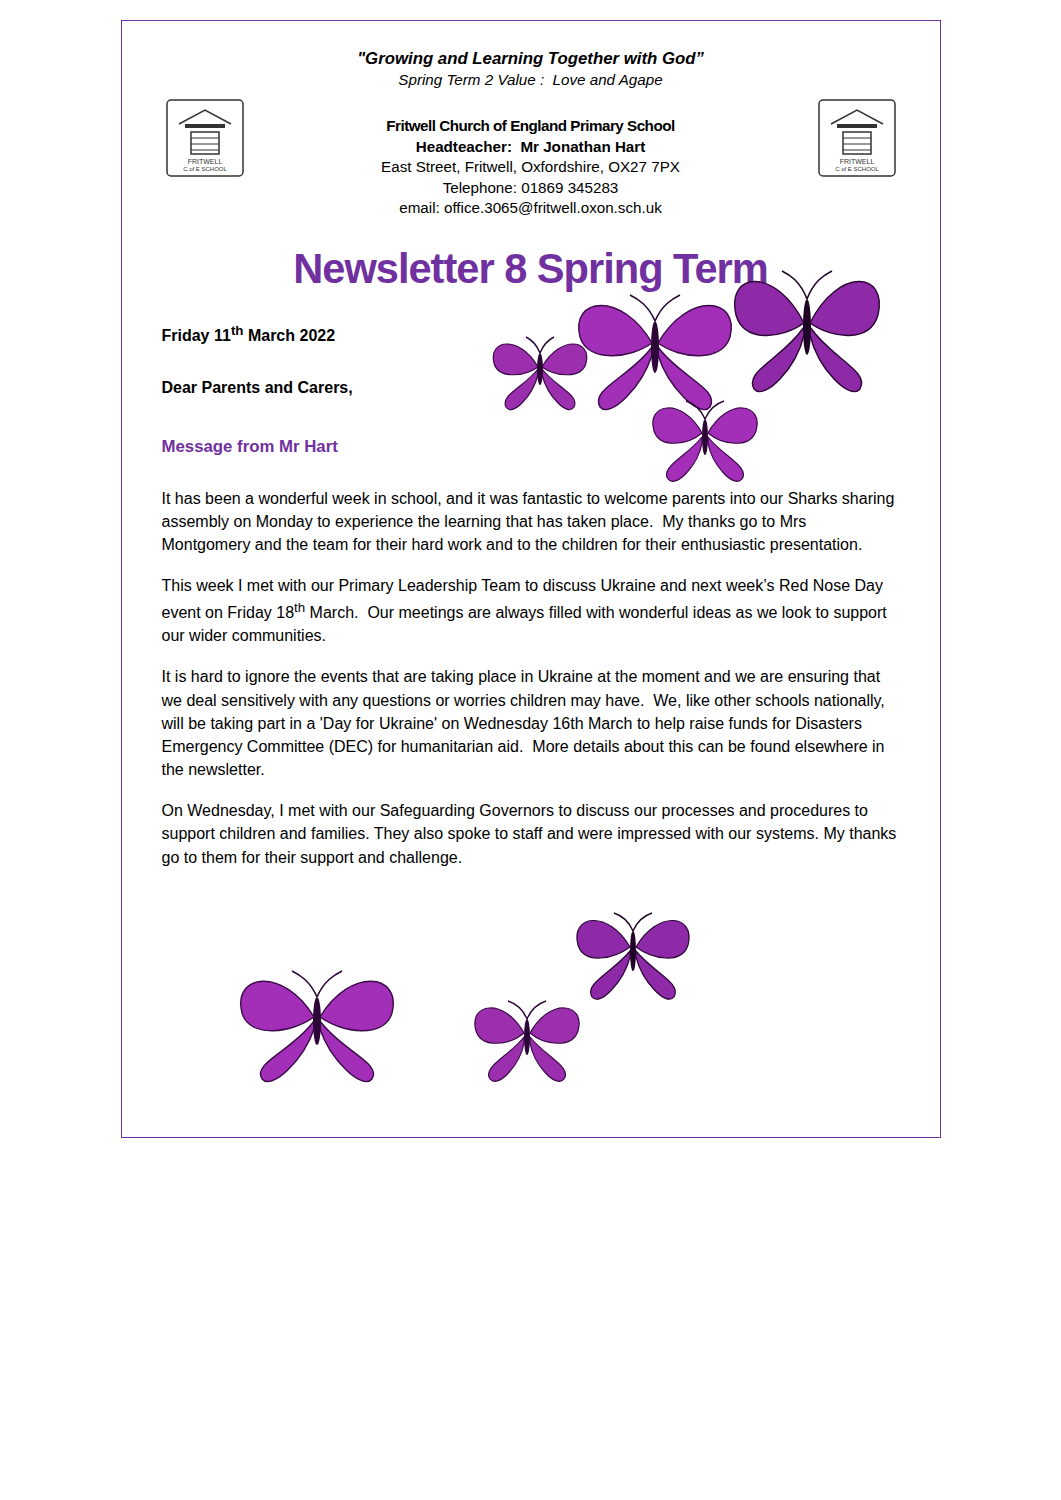"Growing and Learning Together with God”
Spring Term 2 Value : Love and Agape
FRITWELL C of E SCHOOL
Fritwell Church of England Primary School
Headteacher: Mr Jonathan Hart
East Street, Fritwell, Oxfordshire, OX27 7PX
Telephone: 01869 345283
email: office.3065@fritwell.oxon.sch.uk
FRITWELL C of E SCHOOL
Newsletter 8 Spring Term
Friday 11th March 2022
Dear Parents and Carers,
Message from Mr Hart
It has been a wonderful week in school, and it was fantastic to welcome parents into our Sharks sharing assembly on Monday to experience the learning that has taken place. My thanks go to Mrs Montgomery and the team for their hard work and to the children for their enthusiastic presentation.
This week I met with our Primary Leadership Team to discuss Ukraine and next week’s Red Nose Day event on Friday 18th March. Our meetings are always filled with wonderful ideas as we look to support our wider communities.
It is hard to ignore the events that are taking place in Ukraine at the moment and we are ensuring that we deal sensitively with any questions or worries children may have. We, like other schools nationally, will be taking part in a 'Day for Ukraine' on Wednesday 16th March to help raise funds for Disasters Emergency Committee (DEC) for humanitarian aid. More details about this can be found elsewhere in the newsletter.
On Wednesday, I met with our Safeguarding Governors to discuss our processes and procedures to support children and families. They also spoke to staff and were impressed with our systems. My thanks go to them for their support and challenge.